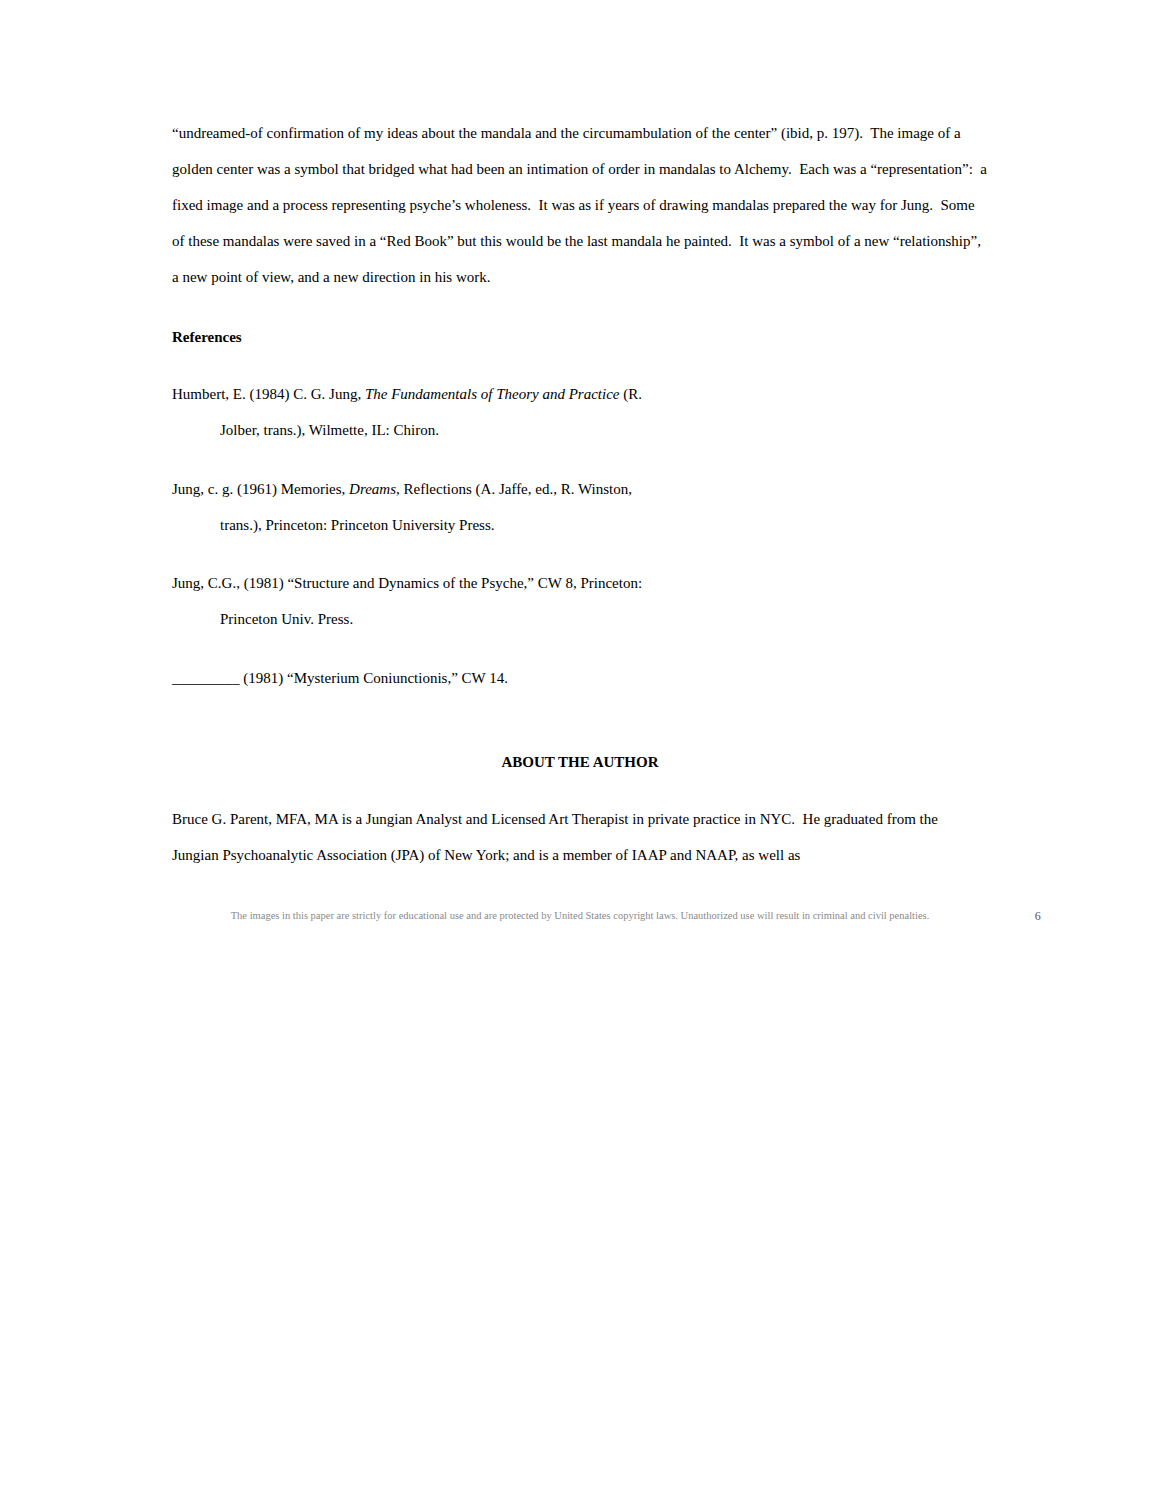“undreamed-of confirmation of my ideas about the mandala and the circumambulation of the center” (ibid, p. 197). The image of a golden center was a symbol that bridged what had been an intimation of order in mandalas to Alchemy. Each was a “representation”: a fixed image and a process representing psyche’s wholeness. It was as if years of drawing mandalas prepared the way for Jung. Some of these mandalas were saved in a “Red Book” but this would be the last mandala he painted. It was a symbol of a new “relationship”, a new point of view, and a new direction in his work.
References
Humbert, E. (1984) C. G. Jung, The Fundamentals of Theory and Practice (R. Jolber, trans.), Wilmette, IL: Chiron.
Jung, c. g. (1961) Memories, Dreams, Reflections (A. Jaffe, ed., R. Winston, trans.), Princeton: Princeton University Press.
Jung, C.G., (1981) “Structure and Dynamics of the Psyche,” CW 8, Princeton: Princeton Univ. Press.
_________ (1981) “Mysterium Coniunctionis,” CW 14.
ABOUT THE AUTHOR
Bruce G. Parent, MFA, MA is a Jungian Analyst and Licensed Art Therapist in private practice in NYC. He graduated from the Jungian Psychoanalytic Association (JPA) of New York; and is a member of IAAP and NAAP, as well as
The images in this paper are strictly for educational use and are protected by United States copyright laws. Unauthorized use will result in criminal and civil penalties. 6